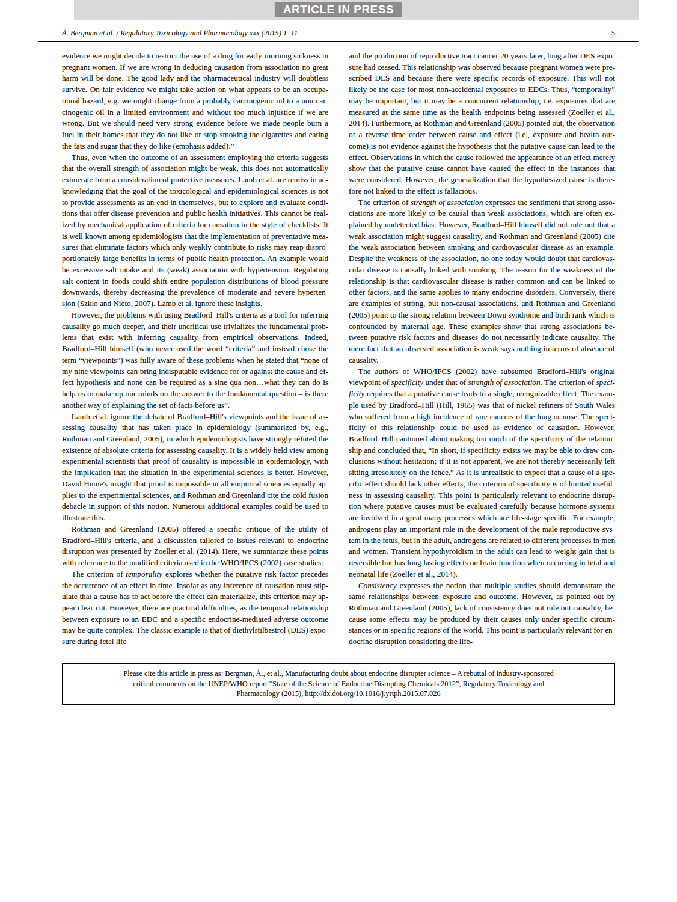ARTICLE IN PRESS
Å. Bergman et al. / Regulatory Toxicology and Pharmacology xxx (2015) 1–11 5
evidence we might decide to restrict the use of a drug for early-morning sickness in pregnant women. If we are wrong in deducing causation from association no great harm will be done. The good lady and the pharmaceutical industry will doubtless survive. On fair evidence we might take action on what appears to be an occupational hazard, e.g. we might change from a probably carcinogenic oil to a non-carcinogenic oil in a limited environment and without too much injustice if we are wrong. But we should need very strong evidence before we made people burn a fuel in their homes that they do not like or stop smoking the cigarettes and eating the fats and sugar that they do like (emphasis added).”
Thus, even when the outcome of an assessment employing the criteria suggests that the overall strength of association might be weak, this does not automatically exonerate from a consideration of protective measures. Lamb et al. are remiss in acknowledging that the goal of the toxicological and epidemiological sciences is not to provide assessments as an end in themselves, but to explore and evaluate conditions that offer disease prevention and public health initiatives. This cannot be realized by mechanical application of criteria for causation in the style of checklists. It is well known among epidemiologists that the implementation of preventative measures that eliminate factors which only weakly contribute to risks may reap disproportionately large benefits in terms of public health protection. An example would be excessive salt intake and its (weak) association with hypertension. Regulating salt content in foods could shift entire population distributions of blood pressure downwards, thereby decreasing the prevalence of moderate and severe hypertension (Szklo and Nieto, 2007). Lamb et al. ignore these insights.
However, the problems with using Bradford–Hill's criteria as a tool for inferring causality go much deeper, and their uncritical use trivializes the fundamental problems that exist with inferring causality from empirical observations. Indeed, Bradford–Hill himself (who never used the word “criteria” and instead chose the term “viewpoints”) was fully aware of these problems when he stated that “none of my nine viewpoints can bring indisputable evidence for or against the cause and effect hypothesis and none can be required as a sine qua non…what they can do is help us to make up our minds on the answer to the fundamental question – is there another way of explaining the set of facts before us”.
Lamb et al. ignore the debate of Bradford–Hill's viewpoints and the issue of assessing causality that has taken place in epidemiology (summarized by, e.g., Rothman and Greenland, 2005), in which epidemiologists have strongly refuted the existence of absolute criteria for assessing causality. It is a widely held view among experimental scientists that proof of causality is impossible in epidemiology, with the implication that the situation in the experimental sciences is better. However, David Hume's insight that proof is impossible in all empirical sciences equally applies to the experimental sciences, and Rothman and Greenland cite the cold fusion debacle in support of this notion. Numerous additional examples could be used to illustrate this.
Rothman and Greenland (2005) offered a specific critique of the utility of Bradford–Hill's criteria, and a discussion tailored to issues relevant to endocrine disruption was presented by Zoeller et al. (2014). Here, we summarize these points with reference to the modified criteria used in the WHO/IPCS (2002) case studies:
The criterion of temporality explores whether the putative risk factor precedes the occurrence of an effect in time. Insofar as any inference of causation must stipulate that a cause has to act before the effect can materialize, this criterion may appear clear-cut. However, there are practical difficulties, as the temporal relationship between exposure to an EDC and a specific endocrine-mediated adverse outcome may be quite complex. The classic example is that of diethylstilbestrol (DES) exposure during fetal life
and the production of reproductive tract cancer 20 years later, long after DES exposure had ceased. This relationship was observed because pregnant women were prescribed DES and because there were specific records of exposure. This will not likely be the case for most non-accidental exposures to EDCs. Thus, “temporality” may be important, but it may be a concurrent relationship, i.e. exposures that are measured at the same time as the health endpoints being assessed (Zoeller et al., 2014). Furthermore, as Rothman and Greenland (2005) pointed out, the observation of a reverse time order between cause and effect (i.e., exposure and health outcome) is not evidence against the hypothesis that the putative cause can lead to the effect. Observations in which the cause followed the appearance of an effect merely show that the putative cause cannot have caused the effect in the instances that were considered. However, the generalization that the hypothesized cause is therefore not linked to the effect is fallacious.
The criterion of strength of association expresses the sentiment that strong associations are more likely to be causal than weak associations, which are often explained by undetected bias. However, Bradford–Hill himself did not rule out that a weak association might suggest causality, and Rothman and Greenland (2005) cite the weak association between smoking and cardiovascular disease as an example. Despite the weakness of the association, no one today would doubt that cardiovascular disease is causally linked with smoking. The reason for the weakness of the relationship is that cardiovascular disease is rather common and can be linked to other factors, and the same applies to many endocrine disorders. Conversely, there are examples of strong, but non-causal associations, and Rothman and Greenland (2005) point to the strong relation between Down syndrome and birth rank which is confounded by maternal age. These examples show that strong associations between putative risk factors and diseases do not necessarily indicate causality. The mere fact that an observed association is weak says nothing in terms of absence of causality.
The authors of WHO/IPCS (2002) have subsumed Bradford–Hill's original viewpoint of specificity under that of strength of association. The criterion of specificity requires that a putative cause leads to a single, recognizable effect. The example used by Bradford–Hill (Hill, 1965) was that of nickel refiners of South Wales who suffered from a high incidence of rare cancers of the lung or nose. The specificity of this relationship could be used as evidence of causation. However, Bradford–Hill cautioned about making too much of the specificity of the relationship and concluded that, “In short, if specificity exists we may be able to draw conclusions without hesitation; if it is not apparent, we are not thereby necessarily left sitting irresolutely on the fence.” As it is unrealistic to expect that a cause of a specific effect should lack other effects, the criterion of specificity is of limited usefulness in assessing causality. This point is particularly relevant to endocrine disruption where putative causes must be evaluated carefully because hormone systems are involved in a great many processes which are life-stage specific. For example, androgens play an important role in the development of the male reproductive system in the fetus, but in the adult, androgens are related to different processes in men and women. Transient hypothyroidism in the adult can lead to weight gain that is reversible but has long lasting effects on brain function when occurring in fetal and neonatal life (Zoeller et al., 2014).
Consistency expresses the notion that multiple studies should demonstrate the same relationships between exposure and outcome. However, as pointed out by Rothman and Greenland (2005), lack of consistency does not rule out causality, because some effects may be produced by their causes only under specific circumstances or in specific regions of the world. This point is particularly relevant for endocrine disruption considering the life-
Please cite this article in press as: Bergman, Å., et al., Manufacturing doubt about endocrine disrupter science – A rebuttal of industry-sponsored critical comments on the UNEP/WHO report “State of the Science of Endocrine Disrupting Chemicals 2012”, Regulatory Toxicology and Pharmacology (2015), http://dx.doi.org/10.1016/j.yrtph.2015.07.026